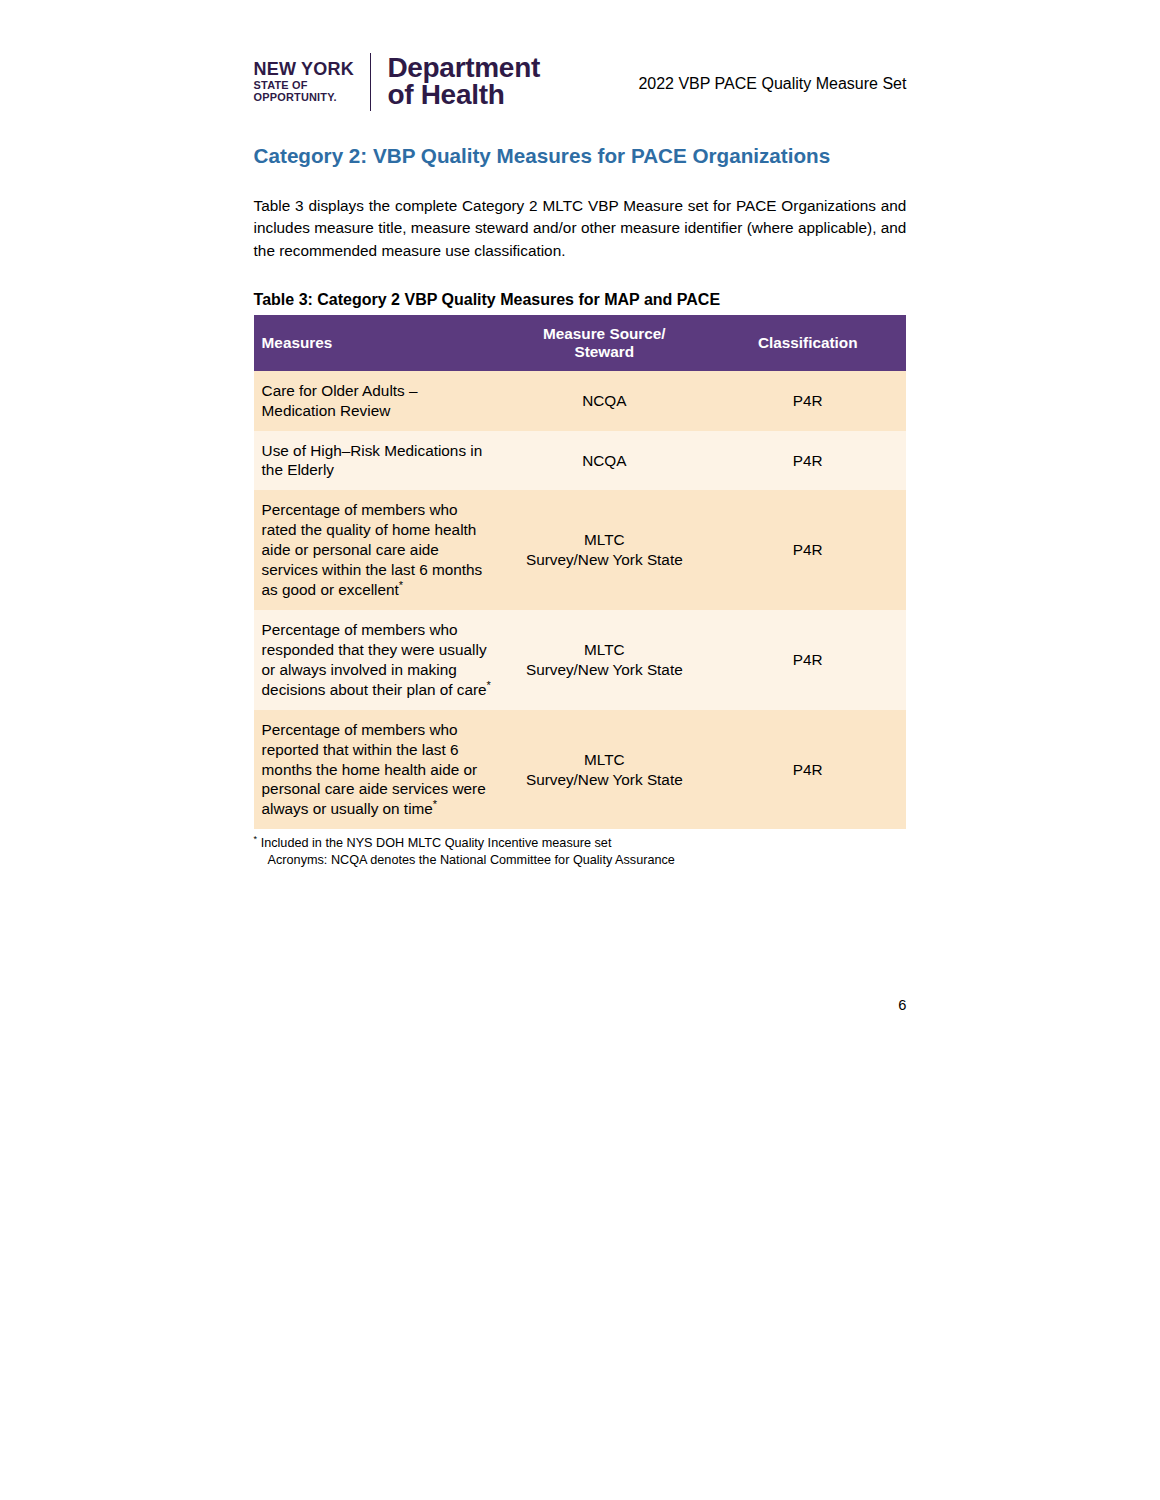NEW YORK
STATE OF
OPPORTUNITY.
Department of Health
2022 VBP PACE Quality Measure Set
Category 2: VBP Quality Measures for PACE Organizations
Table 3 displays the complete Category 2 MLTC VBP Measure set for PACE Organizations and includes measure title, measure steward and/or other measure identifier (where applicable), and the recommended measure use classification.
Table 3: Category 2 VBP Quality Measures for MAP and PACE
| Measures | Measure Source/ Steward | Classification |
| --- | --- | --- |
| Care for Older Adults – Medication Review | NCQA | P4R |
| Use of High–Risk Medications in the Elderly | NCQA | P4R |
| Percentage of members who rated the quality of home health aide or personal care aide services within the last 6 months as good or excellent * | MLTC Survey/New York State | P4R |
| Percentage of members who responded that they were usually or always involved in making decisions about their plan of care * | MLTC Survey/New York State | P4R |
| Percentage of members who reported that within the last 6 months the home health aide or personal care aide services were always or usually on time * | MLTC Survey/New York State | P4R |
* Included in the NYS DOH MLTC Quality Incentive measure set Acronyms: NCQA denotes the National Committee for Quality Assurance
6